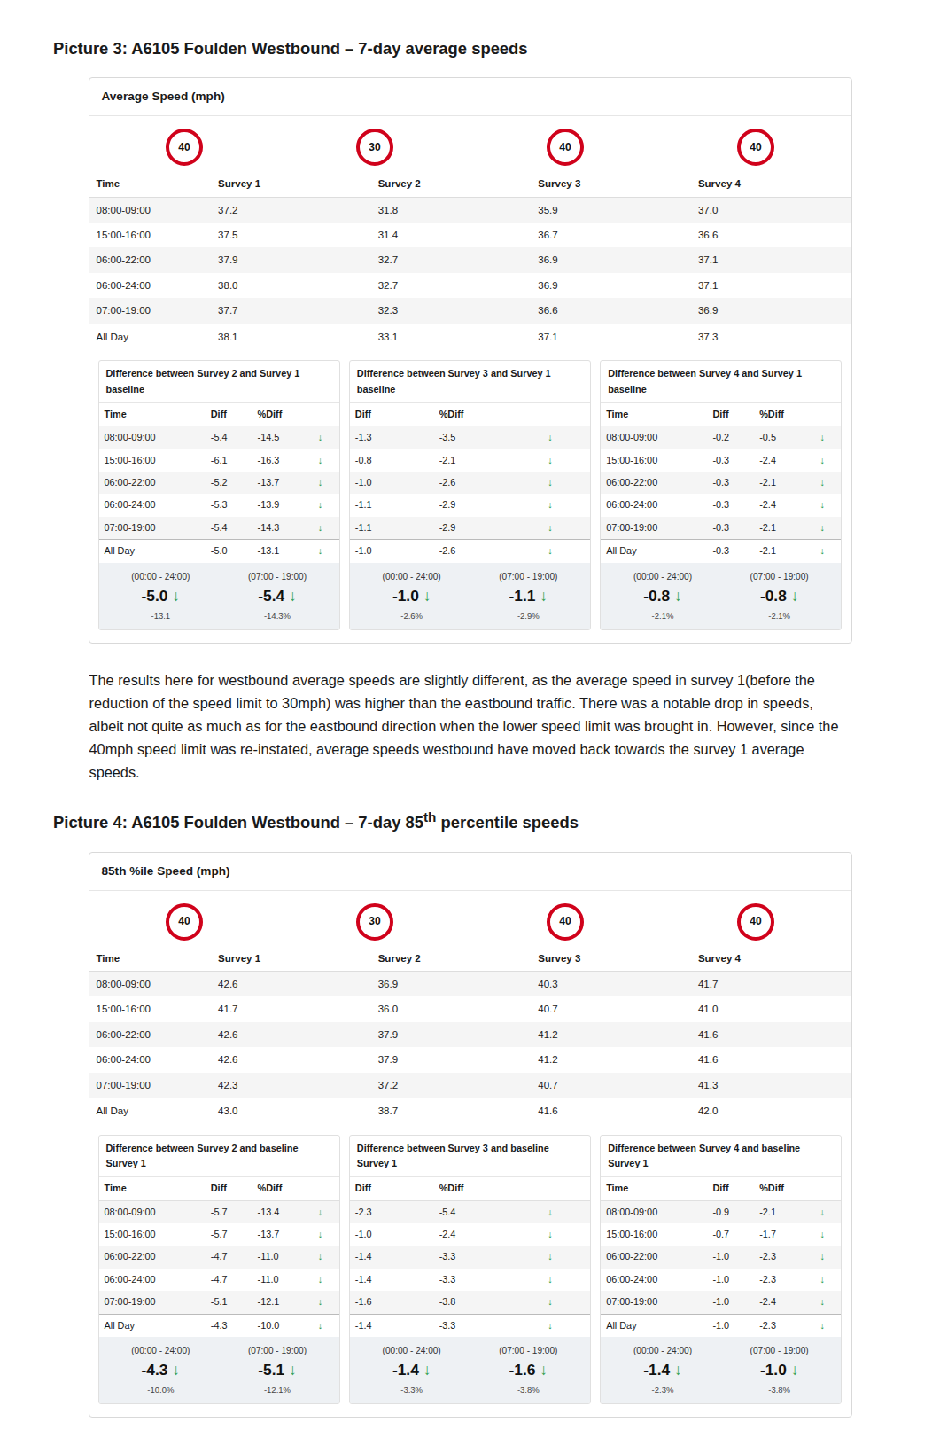Picture 3: A6105 Foulden Westbound – 7-day average speeds
Average Speed (mph)
40
30
40
40
| Time | Survey 1 | Survey 2 | Survey 3 | Survey 4 |
| --- | --- | --- | --- | --- |
| 08:00-09:00 | 37.2 | 31.8 | 35.9 | 37.0 |
| 15:00-16:00 | 37.5 | 31.4 | 36.7 | 36.6 |
| 06:00-22:00 | 37.9 | 32.7 | 36.9 | 37.1 |
| 06:00-24:00 | 38.0 | 32.7 | 36.9 | 37.1 |
| 07:00-19:00 | 37.7 | 32.3 | 36.6 | 36.9 |
| All Day | 38.1 | 33.1 | 37.1 | 37.3 |
Difference between Survey 2 and Survey 1 baseline
| Time | Diff | %Diff | |
| --- | --- | --- | --- |
| 08:00-09:00 | -5.4 | -14.5 | ↓ |
| 15:00-16:00 | -6.1 | -16.3 | ↓ |
| 06:00-22:00 | -5.2 | -13.7 | ↓ |
| 06:00-24:00 | -5.3 | -13.9 | ↓ |
| 07:00-19:00 | -5.4 | -14.3 | ↓ |
| All Day | -5.0 | -13.1 | ↓ |
(00:00 - 24:00)
-5.0 ↓
-13.1
(07:00 - 19:00)
-5.4 ↓
-14.3%
Difference between Survey 3 and Survey 1 baseline
| Diff | %Diff | |
| --- | --- | --- |
| -1.3 | -3.5 | ↓ |
| -0.8 | -2.1 | ↓ |
| -1.0 | -2.6 | ↓ |
| -1.1 | -2.9 | ↓ |
| -1.1 | -2.9 | ↓ |
| -1.0 | -2.6 | ↓ |
(00:00 - 24:00)
-1.0 ↓
-2.6%
(07:00 - 19:00)
-1.1 ↓
-2.9%
Difference between Survey 4 and Survey 1 baseline
| Time | Diff | %Diff | |
| --- | --- | --- | --- |
| 08:00-09:00 | -0.2 | -0.5 | ↓ |
| 15:00-16:00 | -0.3 | -2.4 | ↓ |
| 06:00-22:00 | -0.3 | -2.1 | ↓ |
| 06:00-24:00 | -0.3 | -2.4 | ↓ |
| 07:00-19:00 | -0.3 | -2.1 | ↓ |
| All Day | -0.3 | -2.1 | ↓ |
(00:00 - 24:00)
-0.8 ↓
-2.1%
(07:00 - 19:00)
-0.8 ↓
-2.1%
The results here for westbound average speeds are slightly different, as the average speed in survey 1(before the reduction of the speed limit to 30mph) was higher than the eastbound traffic. There was a notable drop in speeds, albeit not quite as much as for the eastbound direction when the lower speed limit was brought in. However, since the 40mph speed limit was re-instated, average speeds westbound have moved back towards the survey 1 average speeds.
Picture 4: A6105 Foulden Westbound – 7-day 85th percentile speeds
85th %ile Speed (mph)
40
30
40
40
| Time | Survey 1 | Survey 2 | Survey 3 | Survey 4 |
| --- | --- | --- | --- | --- |
| 08:00-09:00 | 42.6 | 36.9 | 40.3 | 41.7 |
| 15:00-16:00 | 41.7 | 36.0 | 40.7 | 41.0 |
| 06:00-22:00 | 42.6 | 37.9 | 41.2 | 41.6 |
| 06:00-24:00 | 42.6 | 37.9 | 41.2 | 41.6 |
| 07:00-19:00 | 42.3 | 37.2 | 40.7 | 41.3 |
| All Day | 43.0 | 38.7 | 41.6 | 42.0 |
Difference between Survey 2 and baseline Survey 1
| Time | Diff | %Diff | |
| --- | --- | --- | --- |
| 08:00-09:00 | -5.7 | -13.4 | ↓ |
| 15:00-16:00 | -5.7 | -13.7 | ↓ |
| 06:00-22:00 | -4.7 | -11.0 | ↓ |
| 06:00-24:00 | -4.7 | -11.0 | ↓ |
| 07:00-19:00 | -5.1 | -12.1 | ↓ |
| All Day | -4.3 | -10.0 | ↓ |
(00:00 - 24:00)
-4.3 ↓
-10.0%
(07:00 - 19:00)
-5.1 ↓
-12.1%
Difference between Survey 3 and baseline Survey 1
| Diff | %Diff | |
| --- | --- | --- |
| -2.3 | -5.4 | ↓ |
| -1.0 | -2.4 | ↓ |
| -1.4 | -3.3 | ↓ |
| -1.4 | -3.3 | ↓ |
| -1.6 | -3.8 | ↓ |
| -1.4 | -3.3 | ↓ |
(00:00 - 24:00)
-1.4 ↓
-3.3%
(07:00 - 19:00)
-1.6 ↓
-3.8%
Difference between Survey 4 and baseline Survey 1
| Time | Diff | %Diff | |
| --- | --- | --- | --- |
| 08:00-09:00 | -0.9 | -2.1 | ↓ |
| 15:00-16:00 | -0.7 | -1.7 | ↓ |
| 06:00-22:00 | -1.0 | -2.3 | ↓ |
| 06:00-24:00 | -1.0 | -2.3 | ↓ |
| 07:00-19:00 | -1.0 | -2.4 | ↓ |
| All Day | -1.0 | -2.3 | ↓ |
(00:00 - 24:00)
-1.4 ↓
-2.3%
(07:00 - 19:00)
-1.0 ↓
-3.8%